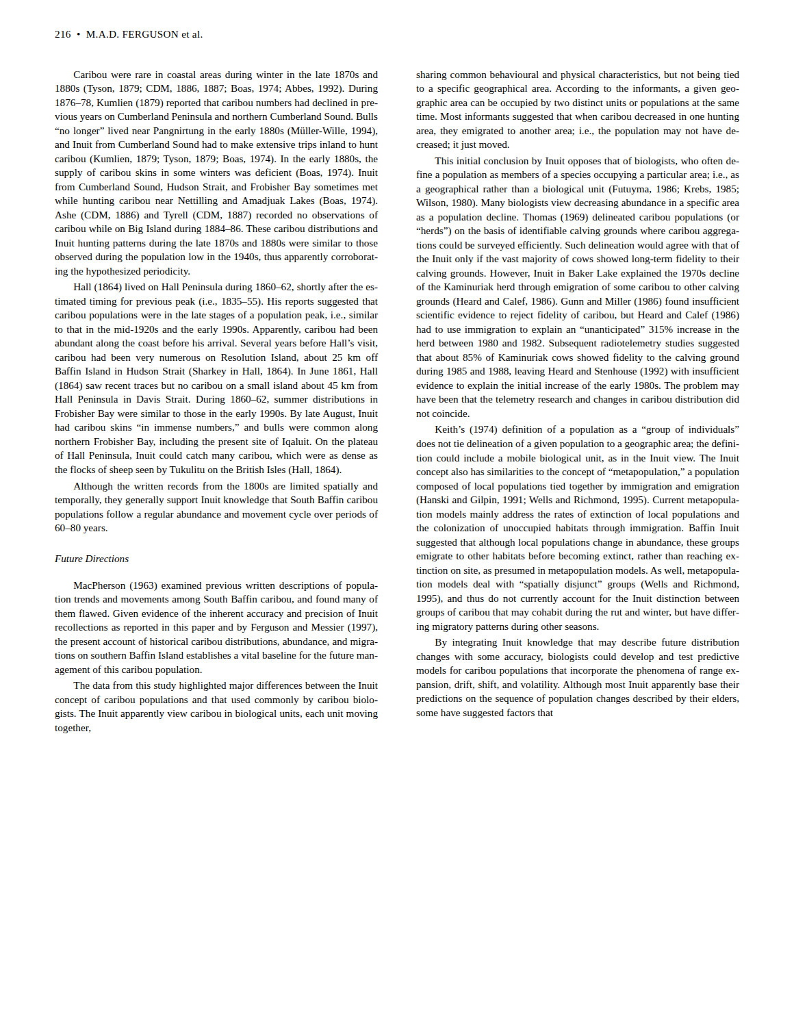216 • M.A.D. FERGUSON et al.
Caribou were rare in coastal areas during winter in the late 1870s and 1880s (Tyson, 1879; CDM, 1886, 1887; Boas, 1974; Abbes, 1992). During 1876–78, Kumlien (1879) reported that caribou numbers had declined in previous years on Cumberland Peninsula and northern Cumberland Sound. Bulls “no longer” lived near Pangnirtung in the early 1880s (Müller-Wille, 1994), and Inuit from Cumberland Sound had to make extensive trips inland to hunt caribou (Kumlien, 1879; Tyson, 1879; Boas, 1974). In the early 1880s, the supply of caribou skins in some winters was deficient (Boas, 1974). Inuit from Cumberland Sound, Hudson Strait, and Frobisher Bay sometimes met while hunting caribou near Nettilling and Amadjuak Lakes (Boas, 1974). Ashe (CDM, 1886) and Tyrell (CDM, 1887) recorded no observations of caribou while on Big Island during 1884–86. These caribou distributions and Inuit hunting patterns during the late 1870s and 1880s were similar to those observed during the population low in the 1940s, thus apparently corroborating the hypothesized periodicity.
Hall (1864) lived on Hall Peninsula during 1860–62, shortly after the estimated timing for previous peak (i.e., 1835–55). His reports suggested that caribou populations were in the late stages of a population peak, i.e., similar to that in the mid-1920s and the early 1990s. Apparently, caribou had been abundant along the coast before his arrival. Several years before Hall’s visit, caribou had been very numerous on Resolution Island, about 25 km off Baffin Island in Hudson Strait (Sharkey in Hall, 1864). In June 1861, Hall (1864) saw recent traces but no caribou on a small island about 45 km from Hall Peninsula in Davis Strait. During 1860–62, summer distributions in Frobisher Bay were similar to those in the early 1990s. By late August, Inuit had caribou skins “in immense numbers,” and bulls were common along northern Frobisher Bay, including the present site of Iqaluit. On the plateau of Hall Peninsula, Inuit could catch many caribou, which were as dense as the flocks of sheep seen by Tukulitu on the British Isles (Hall, 1864).
Although the written records from the 1800s are limited spatially and temporally, they generally support Inuit knowledge that South Baffin caribou populations follow a regular abundance and movement cycle over periods of 60–80 years.
Future Directions
MacPherson (1963) examined previous written descriptions of population trends and movements among South Baffin caribou, and found many of them flawed. Given evidence of the inherent accuracy and precision of Inuit recollections as reported in this paper and by Ferguson and Messier (1997), the present account of historical caribou distributions, abundance, and migrations on southern Baffin Island establishes a vital baseline for the future management of this caribou population.
The data from this study highlighted major differences between the Inuit concept of caribou populations and that used commonly by caribou biologists. The Inuit apparently view caribou in biological units, each unit moving together,
sharing common behavioural and physical characteristics, but not being tied to a specific geographical area. According to the informants, a given geographic area can be occupied by two distinct units or populations at the same time. Most informants suggested that when caribou decreased in one hunting area, they emigrated to another area; i.e., the population may not have decreased; it just moved.
This initial conclusion by Inuit opposes that of biologists, who often define a population as members of a species occupying a particular area; i.e., as a geographical rather than a biological unit (Futuyma, 1986; Krebs, 1985; Wilson, 1980). Many biologists view decreasing abundance in a specific area as a population decline. Thomas (1969) delineated caribou populations (or “herds”) on the basis of identifiable calving grounds where caribou aggregations could be surveyed efficiently. Such delineation would agree with that of the Inuit only if the vast majority of cows showed long-term fidelity to their calving grounds. However, Inuit in Baker Lake explained the 1970s decline of the Kaminuriak herd through emigration of some caribou to other calving grounds (Heard and Calef, 1986). Gunn and Miller (1986) found insufficient scientific evidence to reject fidelity of caribou, but Heard and Calef (1986) had to use immigration to explain an “unanticipated” 315% increase in the herd between 1980 and 1982. Subsequent radiotelemetry studies suggested that about 85% of Kaminuriak cows showed fidelity to the calving ground during 1985 and 1988, leaving Heard and Stenhouse (1992) with insufficient evidence to explain the initial increase of the early 1980s. The problem may have been that the telemetry research and changes in caribou distribution did not coincide.
Keith’s (1974) definition of a population as a “group of individuals” does not tie delineation of a given population to a geographic area; the definition could include a mobile biological unit, as in the Inuit view. The Inuit concept also has similarities to the concept of “metapopulation,” a population composed of local populations tied together by immigration and emigration (Hanski and Gilpin, 1991; Wells and Richmond, 1995). Current metapopulation models mainly address the rates of extinction of local populations and the colonization of unoccupied habitats through immigration. Baffin Inuit suggested that although local populations change in abundance, these groups emigrate to other habitats before becoming extinct, rather than reaching extinction on site, as presumed in metapopulation models. As well, metapopulation models deal with “spatially disjunct” groups (Wells and Richmond, 1995), and thus do not currently account for the Inuit distinction between groups of caribou that may cohabit during the rut and winter, but have differing migratory patterns during other seasons.
By integrating Inuit knowledge that may describe future distribution changes with some accuracy, biologists could develop and test predictive models for caribou populations that incorporate the phenomena of range expansion, drift, shift, and volatility. Although most Inuit apparently base their predictions on the sequence of population changes described by their elders, some have suggested factors that